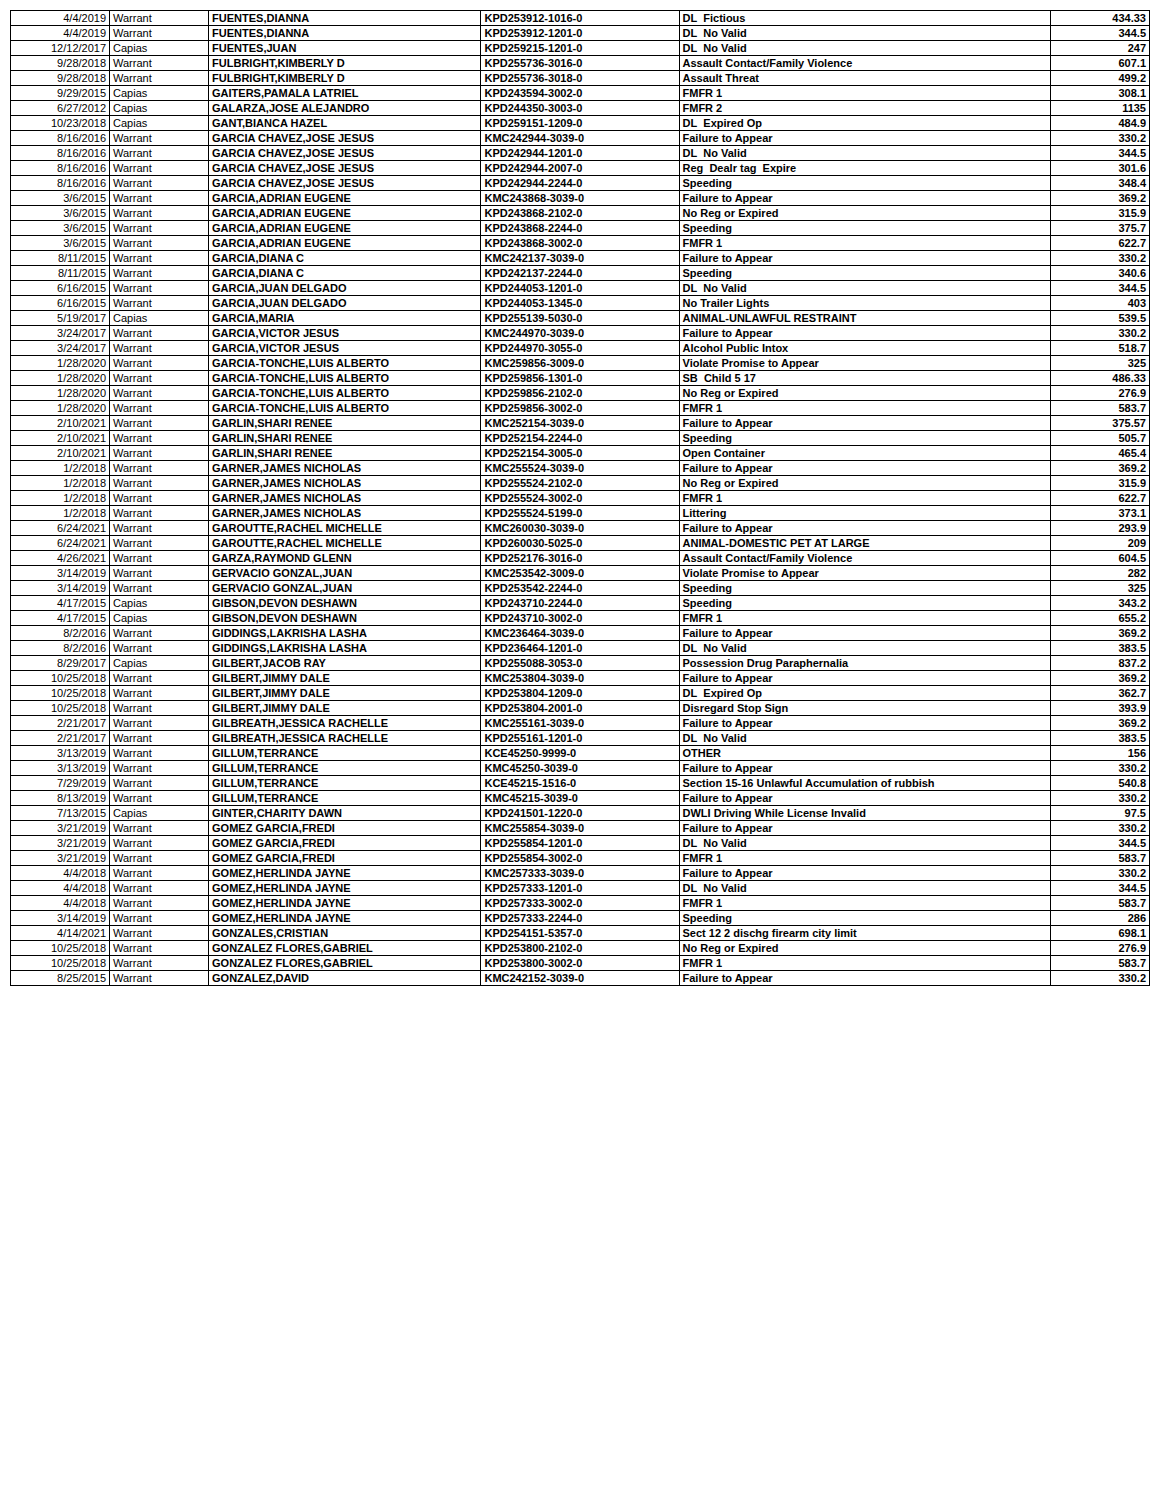| 4/4/2019 | Warrant | FUENTES,DIANNA | KPD253912-1016-0 | DL Fictious | 434.33 |
| 4/4/2019 | Warrant | FUENTES,DIANNA | KPD253912-1201-0 | DL No Valid | 344.5 |
| 12/12/2017 | Capias | FUENTES,JUAN | KPD259215-1201-0 | DL No Valid | 247 |
| 9/28/2018 | Warrant | FULBRIGHT,KIMBERLY D | KPD255736-3016-0 | Assault Contact/Family Violence | 607.1 |
| 9/28/2018 | Warrant | FULBRIGHT,KIMBERLY D | KPD255736-3018-0 | Assault Threat | 499.2 |
| 9/29/2015 | Capias | GAITERS,PAMALA LATRIEL | KPD243594-3002-0 | FMFR 1 | 308.1 |
| 6/27/2012 | Capias | GALARZA,JOSE ALEJANDRO | KPD244350-3003-0 | FMFR 2 | 1135 |
| 10/23/2018 | Capias | GANT,BIANCA HAZEL | KPD259151-1209-0 | DL Expired Op | 484.9 |
| 8/16/2016 | Warrant | GARCIA CHAVEZ,JOSE JESUS | KMC242944-3039-0 | Failure to Appear | 330.2 |
| 8/16/2016 | Warrant | GARCIA CHAVEZ,JOSE JESUS | KPD242944-1201-0 | DL No Valid | 344.5 |
| 8/16/2016 | Warrant | GARCIA CHAVEZ,JOSE JESUS | KPD242944-2007-0 | Reg Dealr tag Expire | 301.6 |
| 8/16/2016 | Warrant | GARCIA CHAVEZ,JOSE JESUS | KPD242944-2244-0 | Speeding | 348.4 |
| 3/6/2015 | Warrant | GARCIA,ADRIAN EUGENE | KMC243868-3039-0 | Failure to Appear | 369.2 |
| 3/6/2015 | Warrant | GARCIA,ADRIAN EUGENE | KPD243868-2102-0 | No Reg or Expired | 315.9 |
| 3/6/2015 | Warrant | GARCIA,ADRIAN EUGENE | KPD243868-2244-0 | Speeding | 375.7 |
| 3/6/2015 | Warrant | GARCIA,ADRIAN EUGENE | KPD243868-3002-0 | FMFR 1 | 622.7 |
| 8/11/2015 | Warrant | GARCIA,DIANA C | KMC242137-3039-0 | Failure to Appear | 330.2 |
| 8/11/2015 | Warrant | GARCIA,DIANA C | KPD242137-2244-0 | Speeding | 340.6 |
| 6/16/2015 | Warrant | GARCIA,JUAN DELGADO | KPD244053-1201-0 | DL No Valid | 344.5 |
| 6/16/2015 | Warrant | GARCIA,JUAN DELGADO | KPD244053-1345-0 | No Trailer Lights | 403 |
| 5/19/2017 | Capias | GARCIA,MARIA | KPD255139-5030-0 | ANIMAL-UNLAWFUL RESTRAINT | 539.5 |
| 3/24/2017 | Warrant | GARCIA,VICTOR JESUS | KMC244970-3039-0 | Failure to Appear | 330.2 |
| 3/24/2017 | Warrant | GARCIA,VICTOR JESUS | KPD244970-3055-0 | Alcohol Public Intox | 518.7 |
| 1/28/2020 | Warrant | GARCIA-TONCHE,LUIS ALBERTO | KMC259856-3009-0 | Violate Promise to Appear | 325 |
| 1/28/2020 | Warrant | GARCIA-TONCHE,LUIS ALBERTO | KPD259856-1301-0 | SB Child 5 17 | 486.33 |
| 1/28/2020 | Warrant | GARCIA-TONCHE,LUIS ALBERTO | KPD259856-2102-0 | No Reg or Expired | 276.9 |
| 1/28/2020 | Warrant | GARCIA-TONCHE,LUIS ALBERTO | KPD259856-3002-0 | FMFR 1 | 583.7 |
| 2/10/2021 | Warrant | GARLIN,SHARI RENEE | KMC252154-3039-0 | Failure to Appear | 375.57 |
| 2/10/2021 | Warrant | GARLIN,SHARI RENEE | KPD252154-2244-0 | Speeding | 505.7 |
| 2/10/2021 | Warrant | GARLIN,SHARI RENEE | KPD252154-3005-0 | Open Container | 465.4 |
| 1/2/2018 | Warrant | GARNER,JAMES NICHOLAS | KMC255524-3039-0 | Failure to Appear | 369.2 |
| 1/2/2018 | Warrant | GARNER,JAMES NICHOLAS | KPD255524-2102-0 | No Reg or Expired | 315.9 |
| 1/2/2018 | Warrant | GARNER,JAMES NICHOLAS | KPD255524-3002-0 | FMFR 1 | 622.7 |
| 1/2/2018 | Warrant | GARNER,JAMES NICHOLAS | KPD255524-5199-0 | Littering | 373.1 |
| 6/24/2021 | Warrant | GAROUTTE,RACHEL MICHELLE | KMC260030-3039-0 | Failure to Appear | 293.9 |
| 6/24/2021 | Warrant | GAROUTTE,RACHEL MICHELLE | KPD260030-5025-0 | ANIMAL-DOMESTIC PET AT LARGE | 209 |
| 4/26/2021 | Warrant | GARZA,RAYMOND GLENN | KPD252176-3016-0 | Assault Contact/Family Violence | 604.5 |
| 3/14/2019 | Warrant | GERVACIO GONZAL,JUAN | KMC253542-3009-0 | Violate Promise to Appear | 282 |
| 3/14/2019 | Warrant | GERVACIO GONZAL,JUAN | KPD253542-2244-0 | Speeding | 325 |
| 4/17/2015 | Capias | GIBSON,DEVON DESHAWN | KPD243710-2244-0 | Speeding | 343.2 |
| 4/17/2015 | Capias | GIBSON,DEVON DESHAWN | KPD243710-3002-0 | FMFR 1 | 655.2 |
| 8/2/2016 | Warrant | GIDDINGS,LAKRISHA LASHA | KMC236464-3039-0 | Failure to Appear | 369.2 |
| 8/2/2016 | Warrant | GIDDINGS,LAKRISHA LASHA | KPD236464-1201-0 | DL No Valid | 383.5 |
| 8/29/2017 | Capias | GILBERT,JACOB RAY | KPD255088-3053-0 | Possession Drug Paraphernalia | 837.2 |
| 10/25/2018 | Warrant | GILBERT,JIMMY DALE | KMC253804-3039-0 | Failure to Appear | 369.2 |
| 10/25/2018 | Warrant | GILBERT,JIMMY DALE | KPD253804-1209-0 | DL Expired Op | 362.7 |
| 10/25/2018 | Warrant | GILBERT,JIMMY DALE | KPD253804-2001-0 | Disregard Stop Sign | 393.9 |
| 2/21/2017 | Warrant | GILBREATH,JESSICA RACHELLE | KMC255161-3039-0 | Failure to Appear | 369.2 |
| 2/21/2017 | Warrant | GILBREATH,JESSICA RACHELLE | KPD255161-1201-0 | DL No Valid | 383.5 |
| 3/13/2019 | Warrant | GILLUM,TERRANCE | KCE45250-9999-0 | OTHER | 156 |
| 3/13/2019 | Warrant | GILLUM,TERRANCE | KMC45250-3039-0 | Failure to Appear | 330.2 |
| 7/29/2019 | Warrant | GILLUM,TERRANCE | KCE45215-1516-0 | Section 15-16 Unlawful Accumulation of rubbish | 540.8 |
| 8/13/2019 | Warrant | GILLUM,TERRANCE | KMC45215-3039-0 | Failure to Appear | 330.2 |
| 7/13/2015 | Capias | GINTER,CHARITY DAWN | KPD241501-1220-0 | DWLI Driving While License Invalid | 97.5 |
| 3/21/2019 | Warrant | GOMEZ GARCIA,FREDI | KMC255854-3039-0 | Failure to Appear | 330.2 |
| 3/21/2019 | Warrant | GOMEZ GARCIA,FREDI | KPD255854-1201-0 | DL No Valid | 344.5 |
| 3/21/2019 | Warrant | GOMEZ GARCIA,FREDI | KPD255854-3002-0 | FMFR 1 | 583.7 |
| 4/4/2018 | Warrant | GOMEZ,HERLINDA JAYNE | KMC257333-3039-0 | Failure to Appear | 330.2 |
| 4/4/2018 | Warrant | GOMEZ,HERLINDA JAYNE | KPD257333-1201-0 | DL No Valid | 344.5 |
| 4/4/2018 | Warrant | GOMEZ,HERLINDA JAYNE | KPD257333-3002-0 | FMFR 1 | 583.7 |
| 3/14/2019 | Warrant | GOMEZ,HERLINDA JAYNE | KPD257333-2244-0 | Speeding | 286 |
| 4/14/2021 | Warrant | GONZALES,CRISTIAN | KPD254151-5357-0 | Sect 12 2 dischg firearm city limit | 698.1 |
| 10/25/2018 | Warrant | GONZALEZ FLORES,GABRIEL | KPD253800-2102-0 | No Reg or Expired | 276.9 |
| 10/25/2018 | Warrant | GONZALEZ FLORES,GABRIEL | KPD253800-3002-0 | FMFR 1 | 583.7 |
| 8/25/2015 | Warrant | GONZALEZ,DAVID | KMC242152-3039-0 | Failure to Appear | 330.2 |